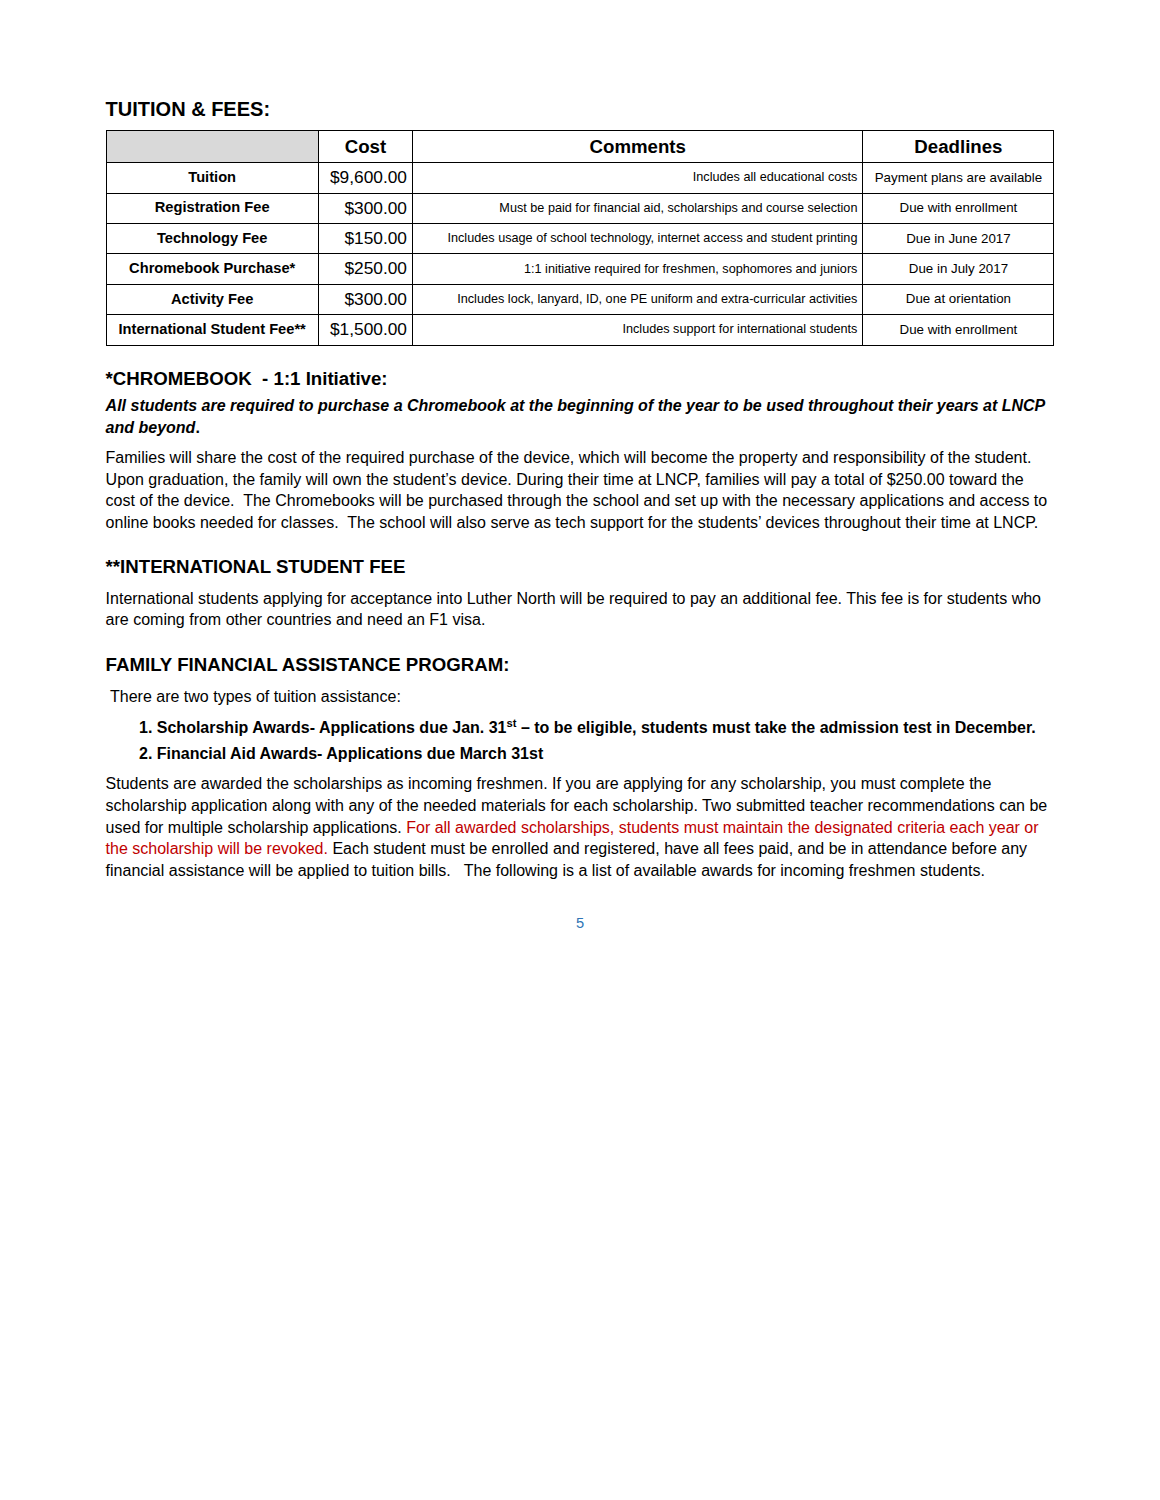TUITION & FEES:
| | Cost | Comments | Deadlines |
| --- | --- | --- | --- |
| Tuition | $9,600.00 | Includes all educational costs | Payment plans are available |
| Registration Fee | $300.00 | Must be paid for financial aid, scholarships and course selection | Due with enrollment |
| Technology Fee | $150.00 | Includes usage of school technology, internet access and student printing | Due in June 2017 |
| Chromebook Purchase* | $250.00 | 1:1 initiative required for freshmen, sophomores and juniors | Due in July 2017 |
| Activity Fee | $300.00 | Includes lock, lanyard, ID, one PE uniform and extra-curricular activities | Due at orientation |
| International Student Fee** | $1,500.00 | Includes support for international students | Due with enrollment |
*CHROMEBOOK - 1:1 Initiative:
All students are required to purchase a Chromebook at the beginning of the year to be used throughout their years at LNCP and beyond.
Families will share the cost of the required purchase of the device, which will become the property and responsibility of the student. Upon graduation, the family will own the student’s device. During their time at LNCP, families will pay a total of $250.00 toward the cost of the device. The Chromebooks will be purchased through the school and set up with the necessary applications and access to online books needed for classes. The school will also serve as tech support for the students’ devices throughout their time at LNCP.
**INTERNATIONAL STUDENT FEE
International students applying for acceptance into Luther North will be required to pay an additional fee. This fee is for students who are coming from other countries and need an F1 visa.
FAMILY FINANCIAL ASSISTANCE PROGRAM:
There are two types of tuition assistance:
Scholarship Awards- Applications due Jan. 31st – to be eligible, students must take the admission test in December.
Financial Aid Awards- Applications due March 31st
Students are awarded the scholarships as incoming freshmen. If you are applying for any scholarship, you must complete the scholarship application along with any of the needed materials for each scholarship. Two submitted teacher recommendations can be used for multiple scholarship applications. For all awarded scholarships, students must maintain the designated criteria each year or the scholarship will be revoked. Each student must be enrolled and registered, have all fees paid, and be in attendance before any financial assistance will be applied to tuition bills. The following is a list of available awards for incoming freshmen students.
5